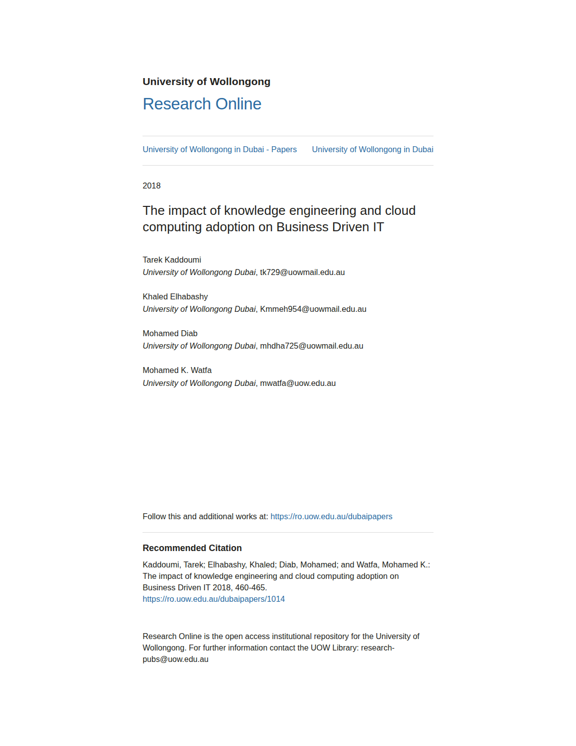University of Wollongong
Research Online
University of Wollongong in Dubai - Papers University of Wollongong in Dubai
2018
The impact of knowledge engineering and cloud computing adoption on Business Driven IT
Tarek Kaddoumi
University of Wollongong Dubai, tk729@uowmail.edu.au
Khaled Elhabashy
University of Wollongong Dubai, Kmmeh954@uowmail.edu.au
Mohamed Diab
University of Wollongong Dubai, mhdha725@uowmail.edu.au
Mohamed K. Watfa
University of Wollongong Dubai, mwatfa@uow.edu.au
Follow this and additional works at: https://ro.uow.edu.au/dubaipapers
Recommended Citation
Kaddoumi, Tarek; Elhabashy, Khaled; Diab, Mohamed; and Watfa, Mohamed K.: The impact of knowledge engineering and cloud computing adoption on Business Driven IT 2018, 460-465.
https://ro.uow.edu.au/dubaipapers/1014
Research Online is the open access institutional repository for the University of Wollongong. For further information contact the UOW Library: research-pubs@uow.edu.au